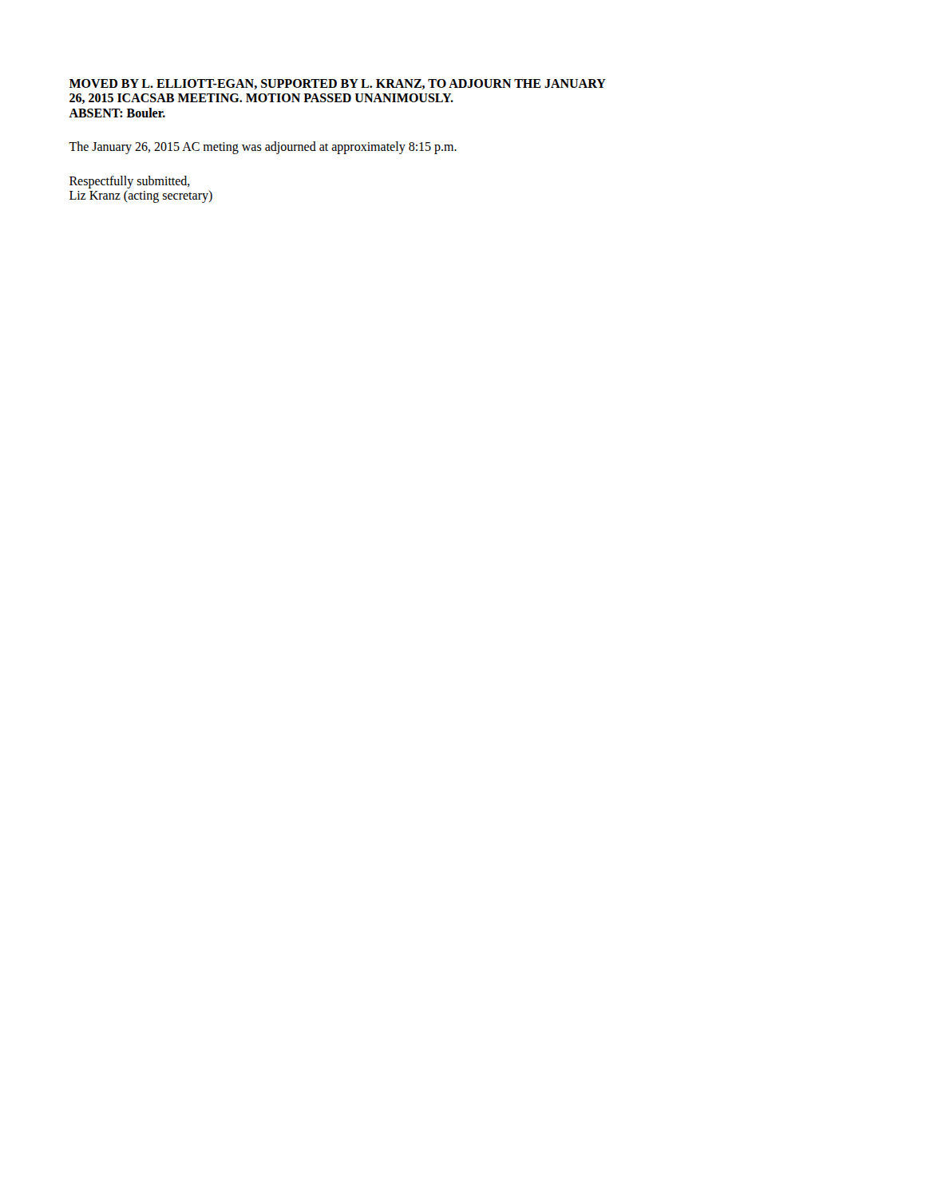MOVED BY L. ELLIOTT-EGAN, SUPPORTED BY L. KRANZ, TO ADJOURN THE JANUARY 26, 2015 ICACSAB MEETING. MOTION PASSED UNANIMOUSLY. ABSENT: Bouler.
The January 26, 2015 AC meting was adjourned at approximately 8:15 p.m.
Respectfully submitted, Liz Kranz (acting secretary)